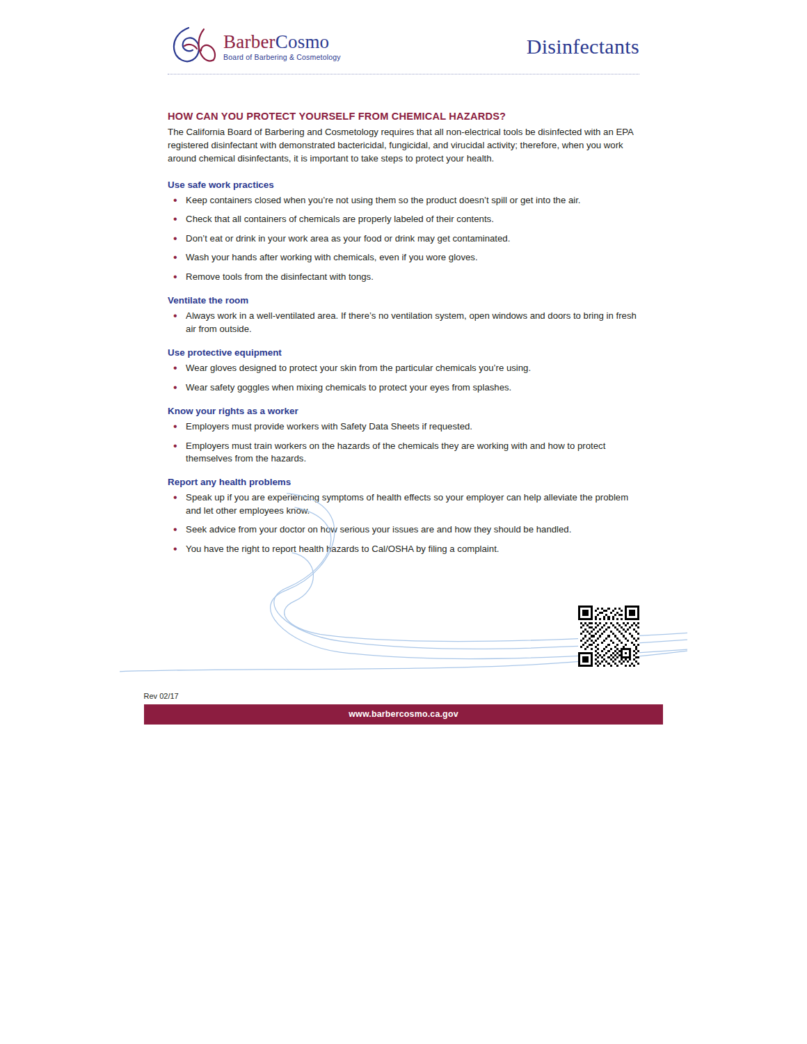Barber Cosmo
Board of Barbering & Cosmetology
Disinfectants
How can you protect yourself from chemical hazards?
The California Board of Barbering and Cosmetology requires that all non-electrical tools be disinfected with an EPA registered disinfectant with demonstrated bactericidal, fungicidal, and virucidal activity; therefore, when you work around chemical disinfectants, it is important to take steps to protect your health.
Use safe work practices
Keep containers closed when you’re not using them so the product doesn’t spill or get into the air.
Check that all containers of chemicals are properly labeled of their contents.
Don’t eat or drink in your work area as your food or drink may get contaminated.
Wash your hands after working with chemicals, even if you wore gloves.
Remove tools from the disinfectant with tongs.
Ventilate the room
Always work in a well-ventilated area. If there’s no ventilation system, open windows and doors to bring in fresh air from outside.
Use protective equipment
Wear gloves designed to protect your skin from the particular chemicals you’re using.
Wear safety goggles when mixing chemicals to protect your eyes from splashes.
Know your rights as a worker
Employers must provide workers with Safety Data Sheets if requested.
Employers must train workers on the hazards of the chemicals they are working with and how to protect themselves from the hazards.
Report any health problems
Speak up if you are experiencing symptoms of health effects so your employer can help alleviate the problem and let other employees know.
Seek advice from your doctor on how serious your issues are and how they should be handled.
You have the right to report health hazards to Cal/OSHA by filing a complaint.
Rev 02/17
www.barbercosmo.ca.gov